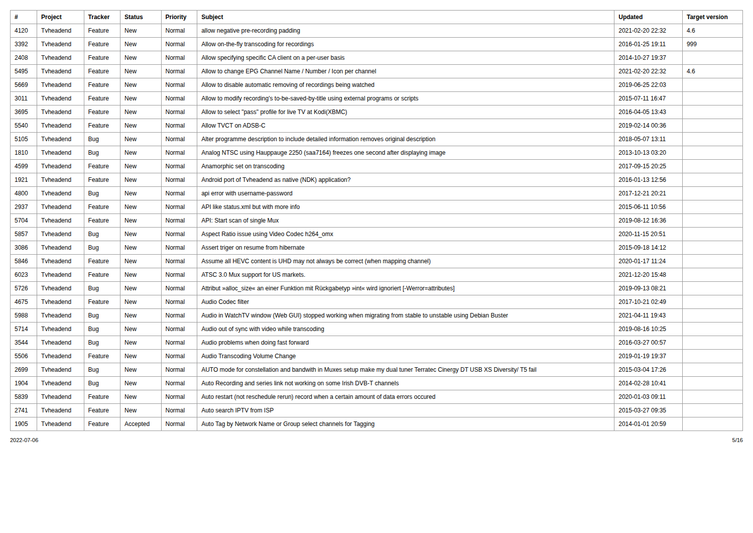| # | Project | Tracker | Status | Priority | Subject | Updated | Target version |
| --- | --- | --- | --- | --- | --- | --- | --- |
| 4120 | Tvheadend | Feature | New | Normal | allow negative pre-recording padding | 2021-02-20 22:32 | 4.6 |
| 3392 | Tvheadend | Feature | New | Normal | Allow on-the-fly transcoding for recordings | 2016-01-25 19:11 | 999 |
| 2408 | Tvheadend | Feature | New | Normal | Allow specifying specific CA client on a per-user basis | 2014-10-27 19:37 | |
| 5495 | Tvheadend | Feature | New | Normal | Allow to change EPG Channel Name / Number / Icon per channel | 2021-02-20 22:32 | 4.6 |
| 5669 | Tvheadend | Feature | New | Normal | Allow to disable automatic removing of recordings being watched | 2019-06-25 22:03 | |
| 3011 | Tvheadend | Feature | New | Normal | Allow to modify recording's to-be-saved-by-title using external programs or scripts | 2015-07-11 16:47 | |
| 3695 | Tvheadend | Feature | New | Normal | Allow to select "pass" profile for live TV at Kodi(XBMC) | 2016-04-05 13:43 | |
| 5540 | Tvheadend | Feature | New | Normal | Allow TVCT on ADSB-C | 2019-02-14 00:36 | |
| 5105 | Tvheadend | Bug | New | Normal | Alter programme description to include detailed information removes original description | 2018-05-07 13:11 | |
| 1810 | Tvheadend | Bug | New | Normal | Analog NTSC using Hauppauge 2250 (saa7164) freezes one second after displaying image | 2013-10-13 03:20 | |
| 4599 | Tvheadend | Feature | New | Normal | Anamorphic set on transcoding | 2017-09-15 20:25 | |
| 1921 | Tvheadend | Feature | New | Normal | Android port of Tvheadend as native (NDK) application? | 2016-01-13 12:56 | |
| 4800 | Tvheadend | Bug | New | Normal | api error with username-password | 2017-12-21 20:21 | |
| 2937 | Tvheadend | Feature | New | Normal | API like status.xml but with more info | 2015-06-11 10:56 | |
| 5704 | Tvheadend | Feature | New | Normal | API: Start scan of single Mux | 2019-08-12 16:36 | |
| 5857 | Tvheadend | Bug | New | Normal | Aspect Ratio issue using Video Codec h264_omx | 2020-11-15 20:51 | |
| 3086 | Tvheadend | Bug | New | Normal | Assert triger on resume from hibernate | 2015-09-18 14:12 | |
| 5846 | Tvheadend | Feature | New | Normal | Assume all HEVC content is UHD may not always be correct (when mapping channel) | 2020-01-17 11:24 | |
| 6023 | Tvheadend | Feature | New | Normal | ATSC 3.0 Mux support for US markets. | 2021-12-20 15:48 | |
| 5726 | Tvheadend | Bug | New | Normal | Attribut »alloc_size« an einer Funktion mit Rückgabetyp »int« wird ignoriert [-Werror=attributes] | 2019-09-13 08:21 | |
| 4675 | Tvheadend | Feature | New | Normal | Audio Codec filter | 2017-10-21 02:49 | |
| 5988 | Tvheadend | Bug | New | Normal | Audio in WatchTV window (Web GUI) stopped working when migrating from stable to unstable using Debian Buster | 2021-04-11 19:43 | |
| 5714 | Tvheadend | Bug | New | Normal | Audio out of sync with video while transcoding | 2019-08-16 10:25 | |
| 3544 | Tvheadend | Bug | New | Normal | Audio problems when doing fast forward | 2016-03-27 00:57 | |
| 5506 | Tvheadend | Feature | New | Normal | Audio Transcoding Volume Change | 2019-01-19 19:37 | |
| 2699 | Tvheadend | Bug | New | Normal | AUTO mode for constellation and bandwith in Muxes setup make my dual tuner Terratec Cinergy DT USB XS Diversity/ T5 fail | 2015-03-04 17:26 | |
| 1904 | Tvheadend | Bug | New | Normal | Auto Recording and series link not working on some Irish DVB-T channels | 2014-02-28 10:41 | |
| 5839 | Tvheadend | Feature | New | Normal | Auto restart (not reschedule rerun) record when a certain amount of data errors occured | 2020-01-03 09:11 | |
| 2741 | Tvheadend | Feature | New | Normal | Auto search IPTV from ISP | 2015-03-27 09:35 | |
| 1905 | Tvheadend | Feature | Accepted | Normal | Auto Tag by Network Name or Group select channels for Tagging | 2014-01-01 20:59 | |
2022-07-06 5/16